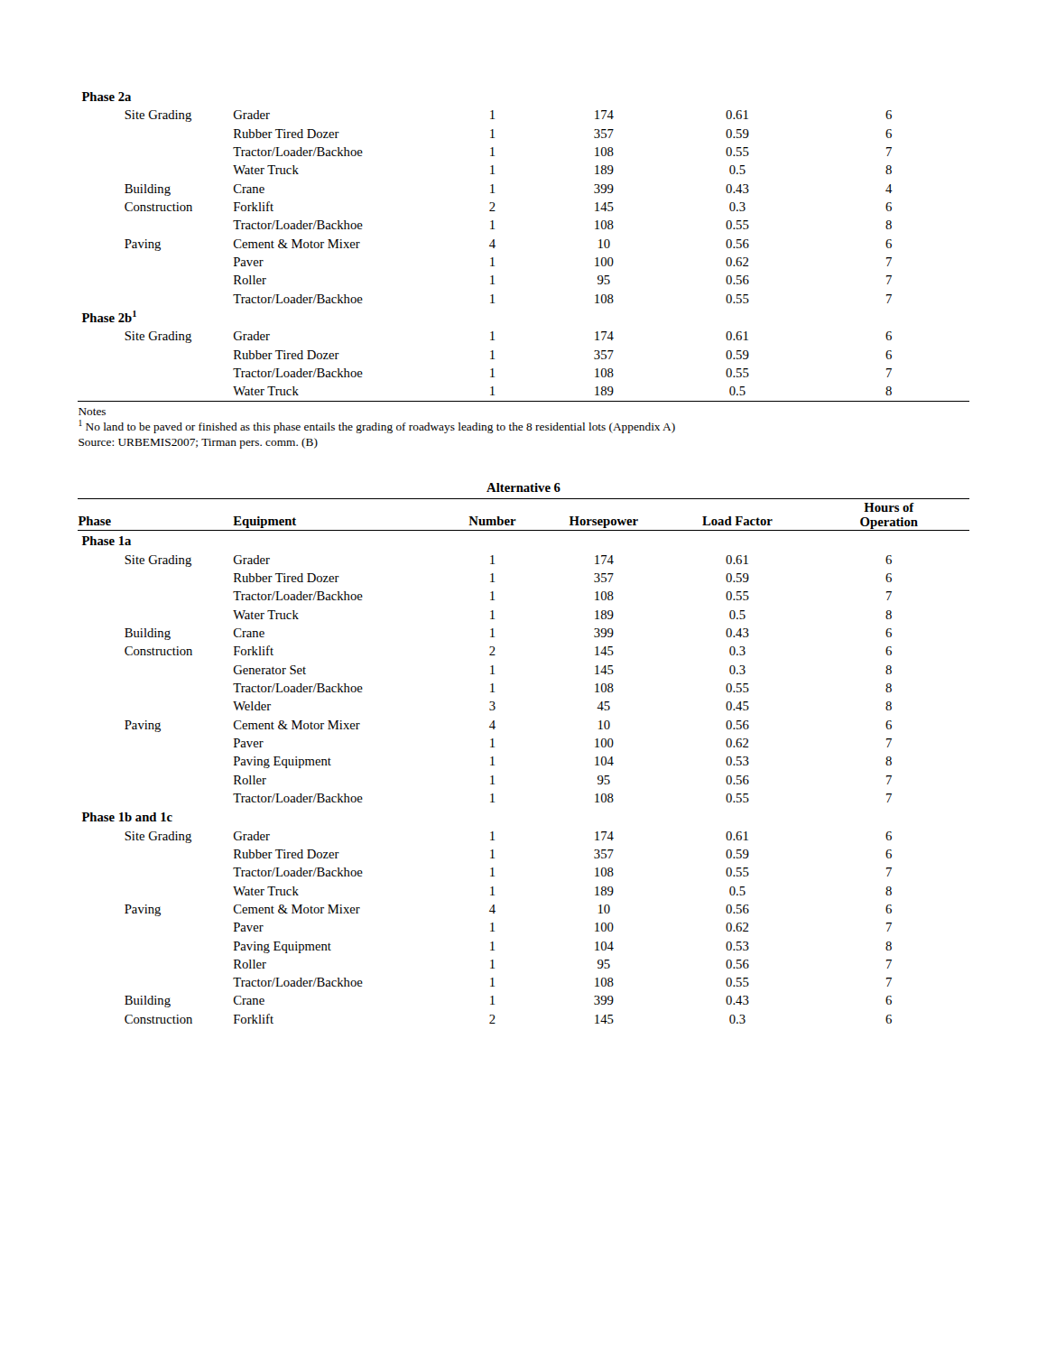| Phase 2a |
| Site Grading | Grader | 1 | 174 | 0.61 | 6 |
| | Rubber Tired Dozer | 1 | 357 | 0.59 | 6 |
| | Tractor/Loader/Backhoe | 1 | 108 | 0.55 | 7 |
| | Water Truck | 1 | 189 | 0.5 | 8 |
| Building | Crane | 1 | 399 | 0.43 | 4 |
| Construction | Forklift | 2 | 145 | 0.3 | 6 |
| | Tractor/Loader/Backhoe | 1 | 108 | 0.55 | 8 |
| Paving | Cement & Motor Mixer | 4 | 10 | 0.56 | 6 |
| | Paver | 1 | 100 | 0.62 | 7 |
| | Roller | 1 | 95 | 0.56 | 7 |
| | Tractor/Loader/Backhoe | 1 | 108 | 0.55 | 7 |
| Phase 2b 1 |
| Site Grading | Grader | 1 | 174 | 0.61 | 6 |
| | Rubber Tired Dozer | 1 | 357 | 0.59 | 6 |
| | Tractor/Loader/Backhoe | 1 | 108 | 0.55 | 7 |
| | Water Truck | 1 | 189 | 0.5 | 8 |
Notes
1 No land to be paved or finished as this phase entails the grading of roadways leading to the 8 residential lots (Appendix A)
Source: URBEMIS2007; Tirman pers. comm. (B)
Alternative 6
| Phase | Equipment | Number | Horsepower | Load Factor | Hours of Operation |
| --- | --- | --- | --- | --- | --- |
| Phase 1a |
| Site Grading | Grader | 1 | 174 | 0.61 | 6 |
| | Rubber Tired Dozer | 1 | 357 | 0.59 | 6 |
| | Tractor/Loader/Backhoe | 1 | 108 | 0.55 | 7 |
| | Water Truck | 1 | 189 | 0.5 | 8 |
| Building | Crane | 1 | 399 | 0.43 | 6 |
| Construction | Forklift | 2 | 145 | 0.3 | 6 |
| | Generator Set | 1 | 145 | 0.3 | 8 |
| | Tractor/Loader/Backhoe | 1 | 108 | 0.55 | 8 |
| | Welder | 3 | 45 | 0.45 | 8 |
| Paving | Cement & Motor Mixer | 4 | 10 | 0.56 | 6 |
| | Paver | 1 | 100 | 0.62 | 7 |
| | Paving Equipment | 1 | 104 | 0.53 | 8 |
| | Roller | 1 | 95 | 0.56 | 7 |
| | Tractor/Loader/Backhoe | 1 | 108 | 0.55 | 7 |
| Phase 1b and 1c |
| Site Grading | Grader | 1 | 174 | 0.61 | 6 |
| | Rubber Tired Dozer | 1 | 357 | 0.59 | 6 |
| | Tractor/Loader/Backhoe | 1 | 108 | 0.55 | 7 |
| | Water Truck | 1 | 189 | 0.5 | 8 |
| Paving | Cement & Motor Mixer | 4 | 10 | 0.56 | 6 |
| | Paver | 1 | 100 | 0.62 | 7 |
| | Paving Equipment | 1 | 104 | 0.53 | 8 |
| | Roller | 1 | 95 | 0.56 | 7 |
| | Tractor/Loader/Backhoe | 1 | 108 | 0.55 | 7 |
| Building | Crane | 1 | 399 | 0.43 | 6 |
| Construction | Forklift | 2 | 145 | 0.3 | 6 |